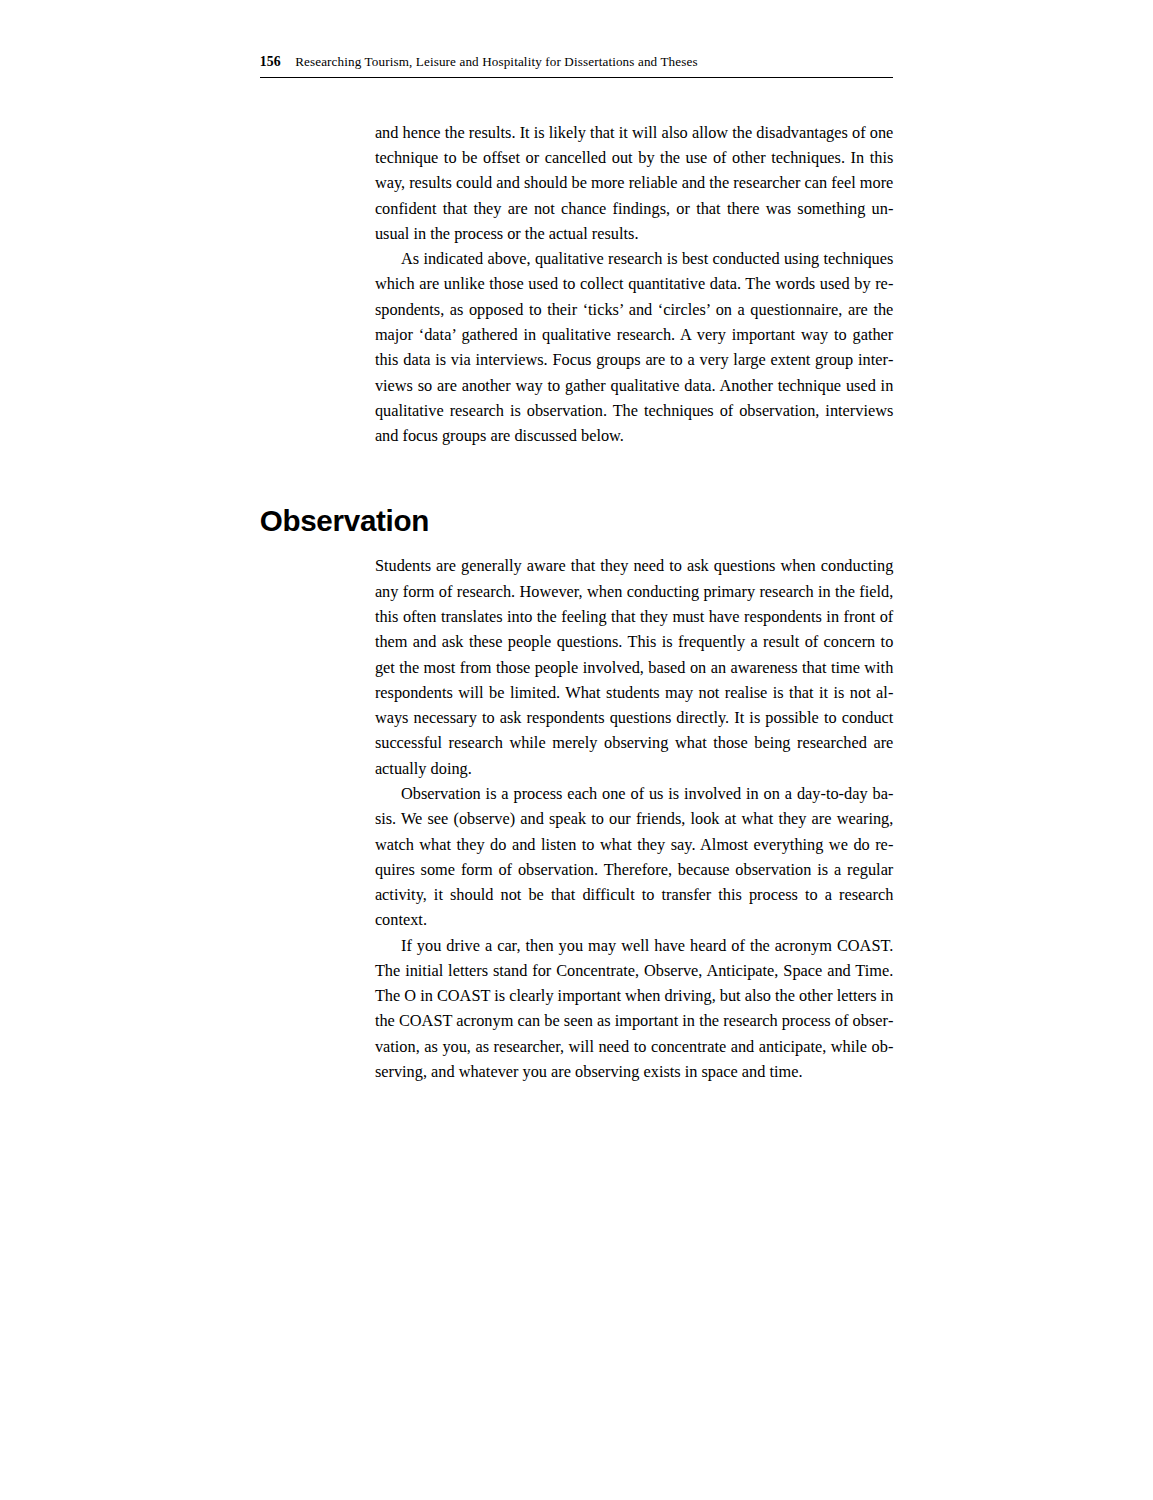156 Researching Tourism, Leisure and Hospitality for Dissertations and Theses
and hence the results. It is likely that it will also allow the disadvantages of one technique to be offset or cancelled out by the use of other techniques. In this way, results could and should be more reliable and the researcher can feel more confident that they are not chance findings, or that there was something unusual in the process or the actual results.
As indicated above, qualitative research is best conducted using techniques which are unlike those used to collect quantitative data. The words used by respondents, as opposed to their ‘ticks’ and ‘circles’ on a questionnaire, are the major ‘data’ gathered in qualitative research. A very important way to gather this data is via interviews. Focus groups are to a very large extent group interviews so are another way to gather qualitative data. Another technique used in qualitative research is observation. The techniques of observation, interviews and focus groups are discussed below.
Observation
Students are generally aware that they need to ask questions when conducting any form of research. However, when conducting primary research in the field, this often translates into the feeling that they must have respondents in front of them and ask these people questions. This is frequently a result of concern to get the most from those people involved, based on an awareness that time with respondents will be limited. What students may not realise is that it is not always necessary to ask respondents questions directly. It is possible to conduct successful research while merely observing what those being researched are actually doing.
Observation is a process each one of us is involved in on a day-to-day basis. We see (observe) and speak to our friends, look at what they are wearing, watch what they do and listen to what they say. Almost everything we do requires some form of observation. Therefore, because observation is a regular activity, it should not be that difficult to transfer this process to a research context.
If you drive a car, then you may well have heard of the acronym COAST. The initial letters stand for Concentrate, Observe, Anticipate, Space and Time. The O in COAST is clearly important when driving, but also the other letters in the COAST acronym can be seen as important in the research process of observation, as you, as researcher, will need to concentrate and anticipate, while observing, and whatever you are observing exists in space and time.